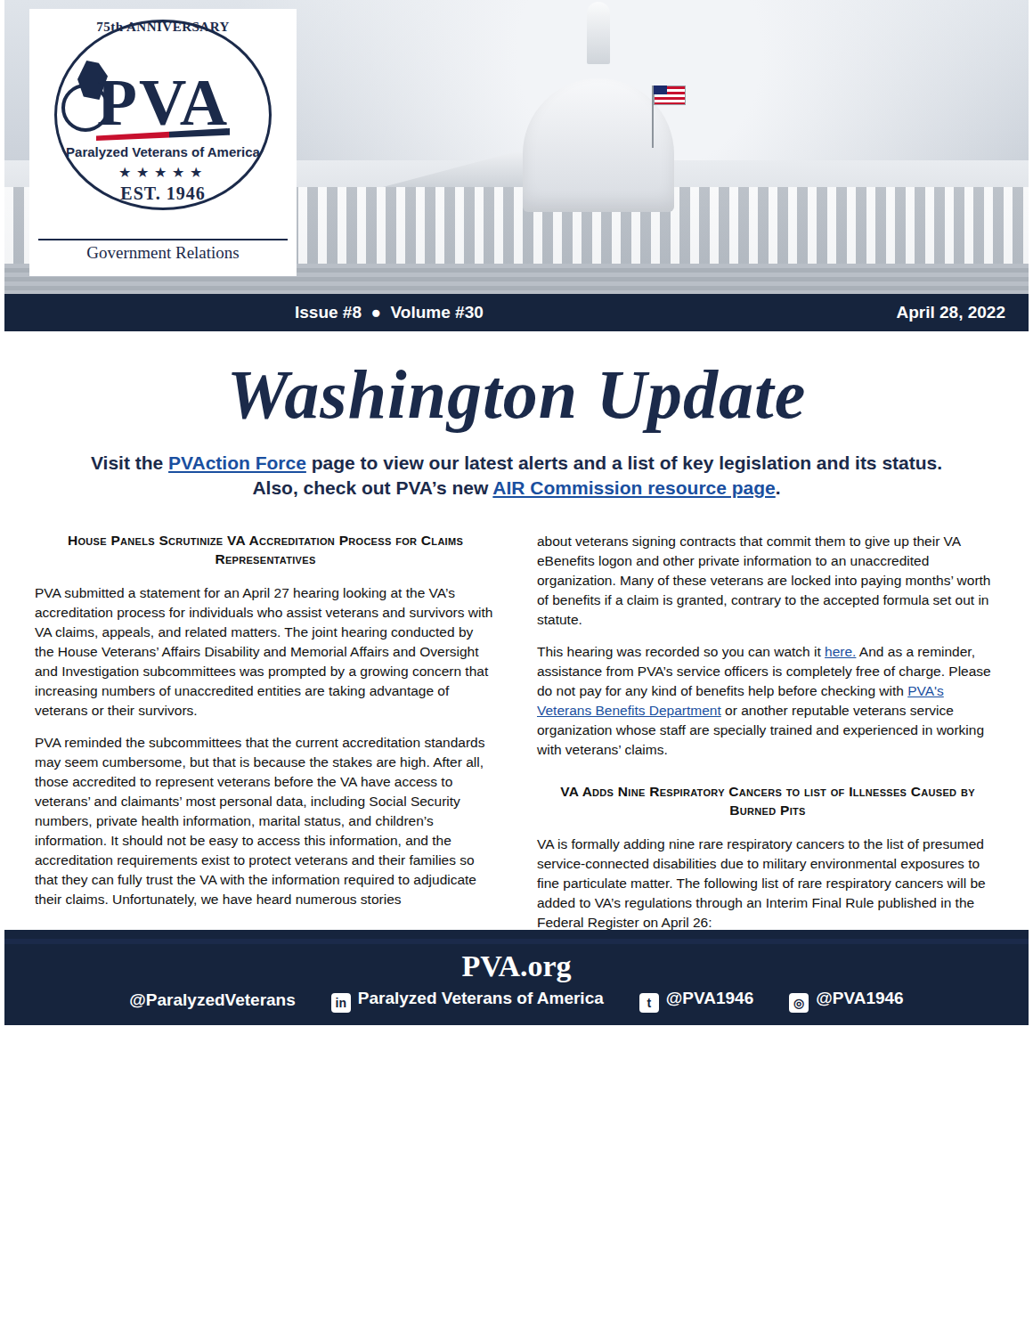75th ANNIVERSARY
PVA
Paralyzed Veterans of America
★★★★★
EST. 1946
Government Relations
Issue #8 ● Volume #30
April 28, 2022
Washington Update
Visit the PVAction Force page to view our latest alerts and a list of key legislation and its status. Also, check out PVA’s new AIR Commission resource page.
House Panels Scrutinize VA Accreditation Process for Claims Representatives
PVA submitted a statement for an April 27 hearing looking at the VA’s accreditation process for individuals who assist veterans and survivors with VA claims, appeals, and related matters. The joint hearing conducted by the House Veterans’ Affairs Disability and Memorial Affairs and Oversight and Investigation subcommittees was prompted by a growing concern that increasing numbers of unaccredited entities are taking advantage of veterans or their survivors.
PVA reminded the subcommittees that the current accreditation standards may seem cumbersome, but that is because the stakes are high. After all, those accredited to represent veterans before the VA have access to veterans’ and claimants’ most personal data, including Social Security numbers, private health information, marital status, and children’s information. It should not be easy to access this information, and the accreditation requirements exist to protect veterans and their families so that they can fully trust the VA with the information required to adjudicate their claims. Unfortunately, we have heard numerous stories
about veterans signing contracts that commit them to give up their VA eBenefits logon and other private information to an unaccredited organization. Many of these veterans are locked into paying months’ worth of benefits if a claim is granted, contrary to the accepted formula set out in statute.
This hearing was recorded so you can watch it here. And as a reminder, assistance from PVA’s service officers is completely free of charge. Please do not pay for any kind of benefits help before checking with PVA's Veterans Benefits Department or another reputable veterans service organization whose staff are specially trained and experienced in working with veterans’ claims.
VA Adds Nine Respiratory Cancers to list of Illnesses Caused by Burned Pits
VA is formally adding nine rare respiratory cancers to the list of presumed service-connected disabilities due to military environmental exposures to fine particulate matter. The following list of rare respiratory cancers will be added to VA’s regulations through an Interim Final Rule published in the Federal Register on April 26:
PVA.org
@ParalyzedVeterans in Paralyzed Veterans of America t@PVA1946 ◎@PVA1946